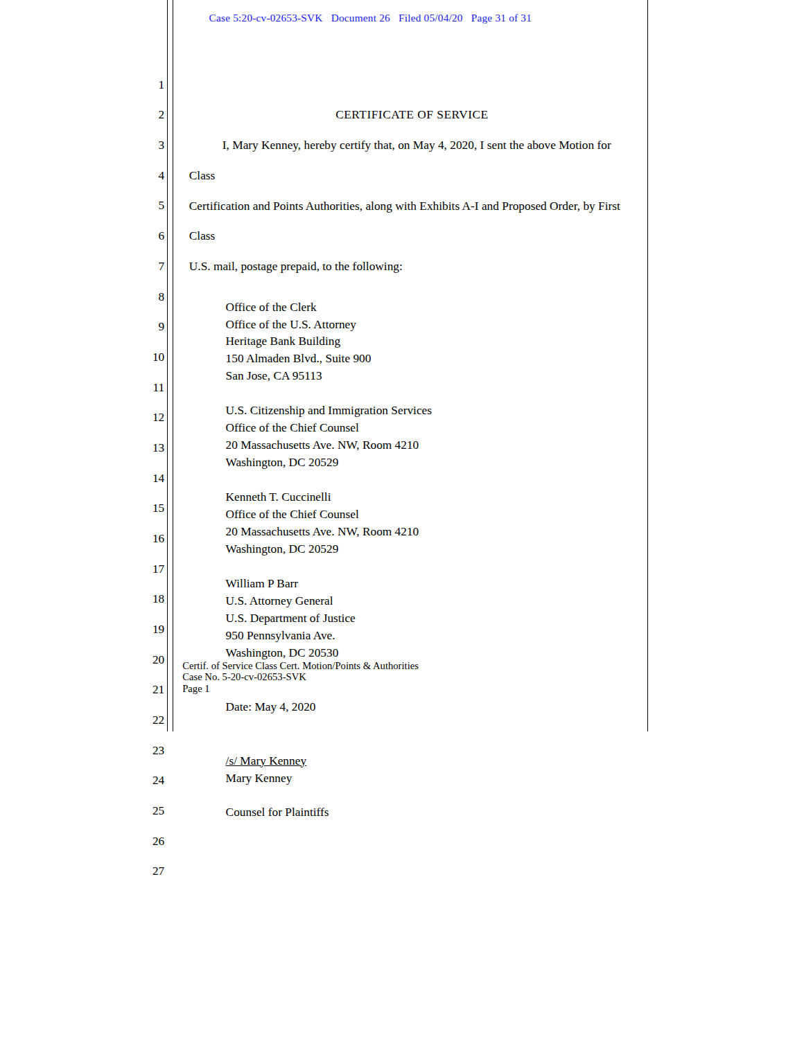Case 5:20-cv-02653-SVK Document 26 Filed 05/04/20 Page 31 of 31
1
2
3
4
5
6
7
8
9
10
11
12
13
14
15
16
17
18
19
20
21
22
23
24
25
26
27
CERTIFICATE OF SERVICE
I, Mary Kenney, hereby certify that, on May 4, 2020, I sent the above Motion for Class
Certification and Points Authorities, along with Exhibits A-I and Proposed Order, by First Class
U.S. mail, postage prepaid, to the following:
Office of the Clerk
Office of the U.S. Attorney
Heritage Bank Building
150 Almaden Blvd., Suite 900
San Jose, CA 95113
U.S. Citizenship and Immigration Services
Office of the Chief Counsel
20 Massachusetts Ave. NW, Room 4210
Washington, DC 20529
Kenneth T. Cuccinelli
Office of the Chief Counsel
20 Massachusetts Ave. NW, Room 4210
Washington, DC 20529
William P Barr
U.S. Attorney General
U.S. Department of Justice
950 Pennsylvania Ave.
Washington, DC 20530
Date: May 4, 2020
/s/ Mary Kenney
Mary Kenney
Counsel for Plaintiffs
Certif. of Service Class Cert. Motion/Points & Authorities
Case No. 5-20-cv-02653-SVK
Page 1